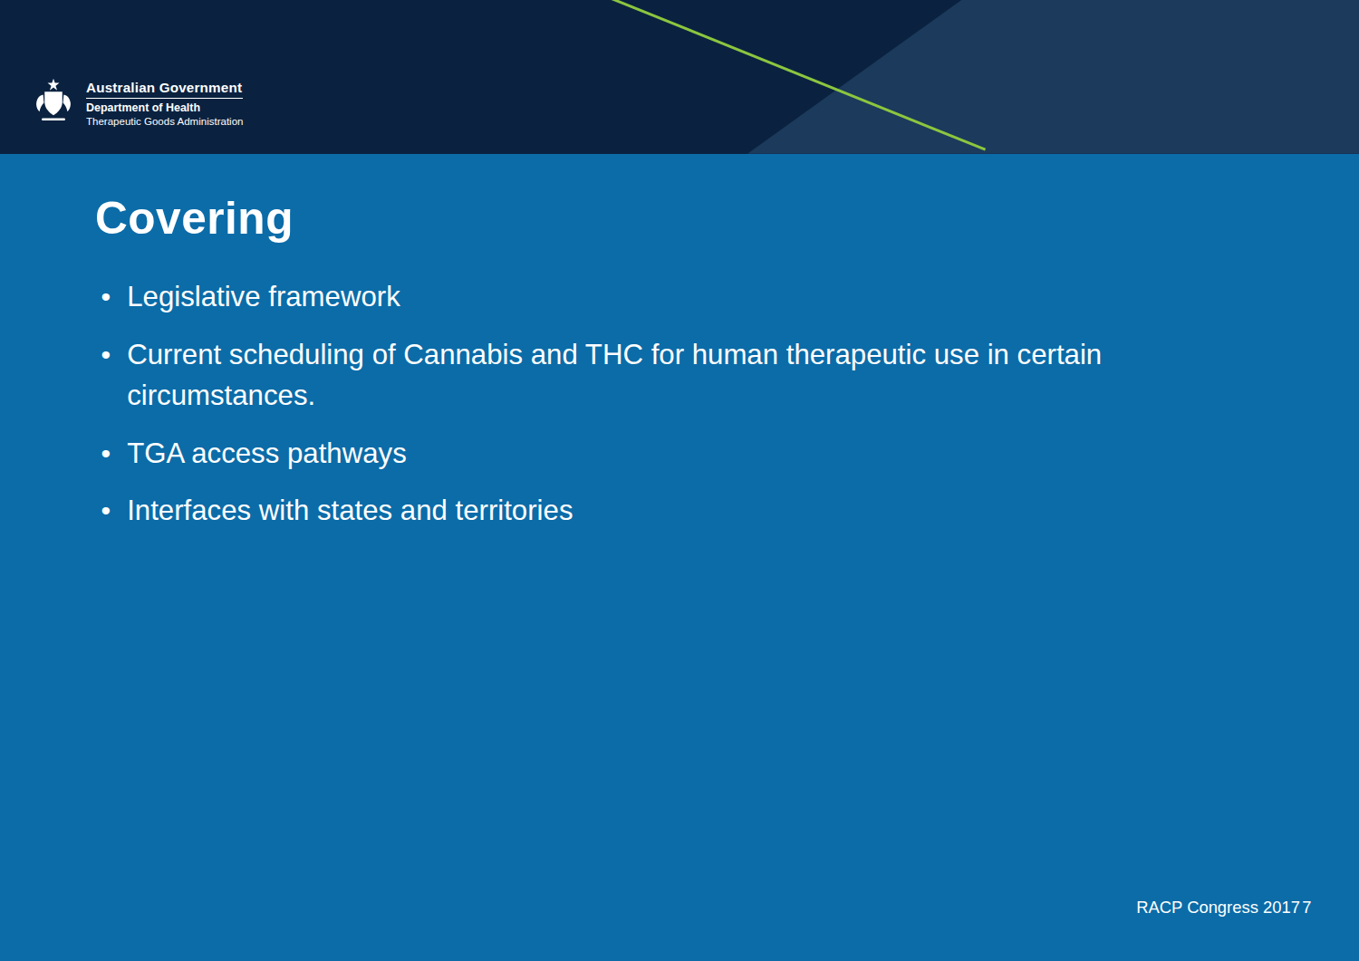Australian Government
Department of Health
Therapeutic Goods Administration
Covering
Legislative framework
Current scheduling of Cannabis and THC for human therapeutic use in certain circumstances.
TGA access pathways
Interfaces with states and territories
RACP Congress 20177